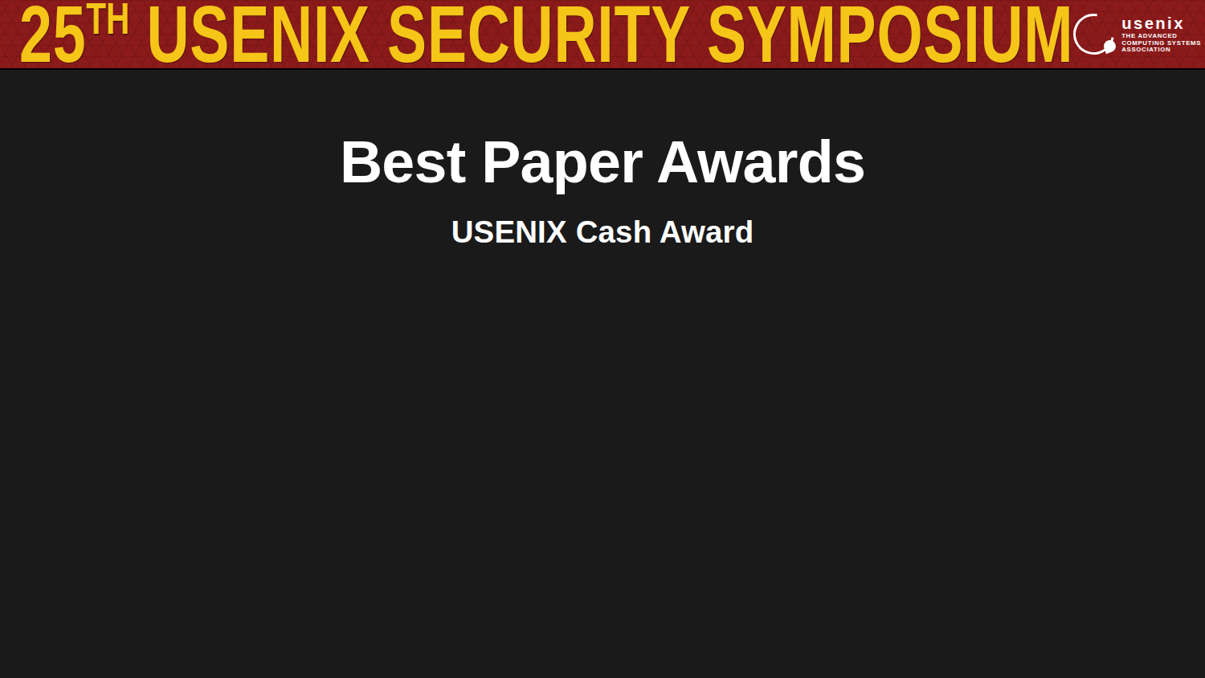25th USENIX Security Symposium
usenix
The Advanced Computing Systems Association
Best Paper Awards
USENIX Cash Award